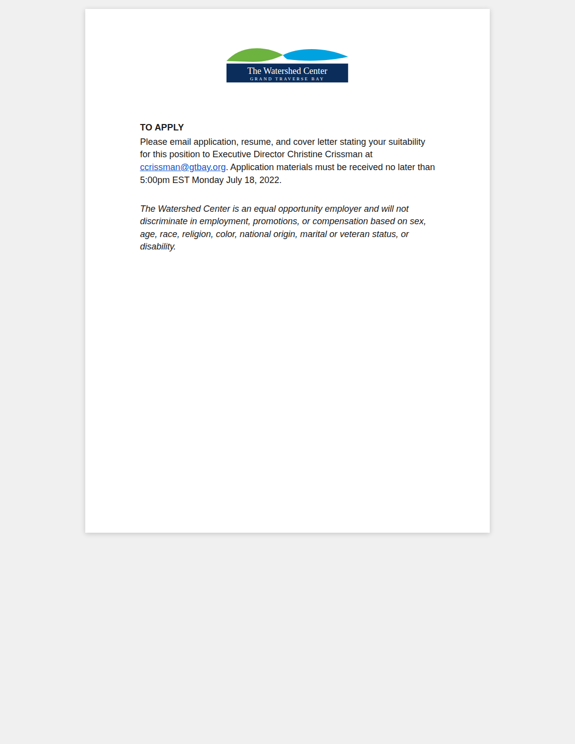The Watershed Center GRAND TRAVERSE BAY
TO APPLY
Please email application, resume, and cover letter stating your suitability for this position to Executive Director Christine Crissman at ccrissman@gtbay.org. Application materials must be received no later than 5:00pm EST Monday July 18, 2022.
The Watershed Center is an equal opportunity employer and will not discriminate in employment, promotions, or compensation based on sex, age, race, religion, color, national origin, marital or veteran status, or disability.